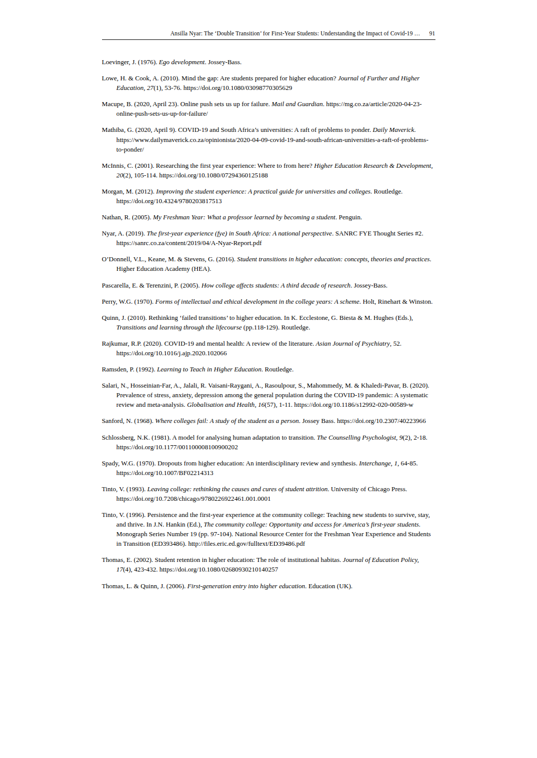Ansilla Nyar: The ‘Double Transition’ for First-Year Students: Understanding the Impact of Covid-19 …91
Loevinger, J. (1976). Ego development. Jossey-Bass.
Lowe, H. & Cook, A. (2010). Mind the gap: Are students prepared for higher education? Journal of Further and Higher Education, 27(1), 53-76. https://doi.org/10.1080/03098770305629
Macupe, B. (2020, April 23). Online push sets us up for failure. Mail and Guardian. https://mg.co.za/article/2020-04-23-online-push-sets-us-up-for-failure/
Mathiba, G. (2020, April 9). COVID-19 and South Africa’s universities: A raft of problems to ponder. Daily Maverick. https://www.dailymaverick.co.za/opinionista/2020-04-09-covid-19-and-south-african-universities-a-raft-of-problems-to-ponder/
McInnis, C. (2001). Researching the first year experience: Where to from here? Higher Education Research & Development, 20(2), 105-114. https://doi.org/10.1080/07294360125188
Morgan, M. (2012). Improving the student experience: A practical guide for universities and colleges. Routledge. https://doi.org/10.4324/9780203817513
Nathan, R. (2005). My Freshman Year: What a professor learned by becoming a student. Penguin.
Nyar, A. (2019). The first-year experience (fye) in South Africa: A national perspective. SANRC FYE Thought Series #2. https://sanrc.co.za/content/2019/04/A-Nyar-Report.pdf
O’Donnell, V.L., Keane, M. & Stevens, G. (2016). Student transitions in higher education: concepts, theories and practices. Higher Education Academy (HEA).
Pascarella, E. & Terenzini, P. (2005). How college affects students: A third decade of research. Jossey-Bass.
Perry, W.G. (1970). Forms of intellectual and ethical development in the college years: A scheme. Holt, Rinehart & Winston.
Quinn, J. (2010). Rethinking ‘failed transitions’ to higher education. In K. Ecclestone, G. Biesta & M. Hughes (Eds.), Transitions and learning through the lifecourse (pp.118-129). Routledge.
Rajkumar, R.P. (2020). COVID-19 and mental health: A review of the literature. Asian Journal of Psychiatry, 52. https://doi.org/10.1016/j.ajp.2020.102066
Ramsden, P. (1992). Learning to Teach in Higher Education. Routledge.
Salari, N., Hosseinian-Far, A., Jalali, R. Vaisani-Raygani, A., Rasoulpour, S., Mahommedy, M. & Khaledi-Pavar, B. (2020). Prevalence of stress, anxiety, depression among the general population during the COVID-19 pandemic: A systematic review and meta-analysis. Globalisation and Health, 16(57), 1-11. https://doi.org/10.1186/s12992-020-00589-w
Sanford, N. (1968). Where colleges fail: A study of the student as a person. Jossey Bass. https://doi.org/10.2307/40223966
Schlossberg, N.K. (1981). A model for analysing human adaptation to transition. The Counselling Psychologist, 9(2), 2-18. https://doi.org/10.1177/001100008100900202
Spady, W.G. (1970). Dropouts from higher education: An interdisciplinary review and synthesis. Interchange, 1, 64-85. https://doi.org/10.1007/BF02214313
Tinto, V. (1993). Leaving college: rethinking the causes and cures of student attrition. University of Chicago Press. https://doi.org/10.7208/chicago/9780226922461.001.0001
Tinto, V. (1996). Persistence and the first-year experience at the community college: Teaching new students to survive, stay, and thrive. In J.N. Hankin (Ed.), The community college: Opportunity and access for America’s first-year students. Monograph Series Number 19 (pp. 97-104). National Resource Center for the Freshman Year Experience and Students in Transition (ED393486). http://files.eric.ed.gov/fulltext/ED39486.pdf
Thomas, E. (2002). Student retention in higher education: The role of institutional habitas. Journal of Education Policy, 17(4), 423-432. https://doi.org/10.1080/02680930210140257
Thomas, L. & Quinn, J. (2006). First-generation entry into higher education. Education (UK).